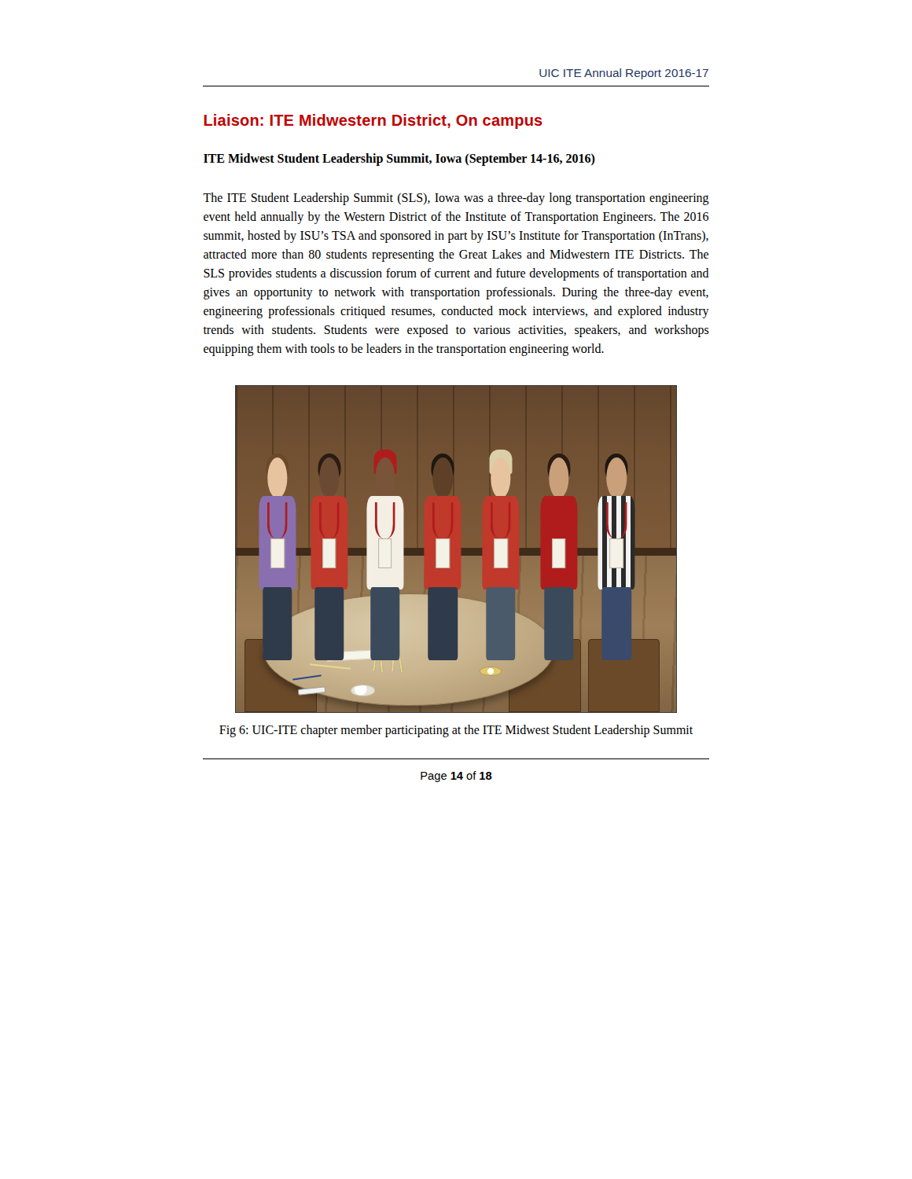UIC ITE Annual Report 2016-17
Liaison: ITE Midwestern District, On campus
ITE Midwest Student Leadership Summit, Iowa (September 14-16, 2016)
The ITE Student Leadership Summit (SLS), Iowa was a three-day long transportation engineering event held annually by the Western District of the Institute of Transportation Engineers. The 2016 summit, hosted by ISU’s TSA and sponsored in part by ISU’s Institute for Transportation (InTrans), attracted more than 80 students representing the Great Lakes and Midwestern ITE Districts. The SLS provides students a discussion forum of current and future developments of transportation and gives an opportunity to network with transportation professionals. During the three-day event, engineering professionals critiqued resumes, conducted mock interviews, and explored industry trends with students. Students were exposed to various activities, speakers, and workshops equipping them with tools to be leaders in the transportation engineering world.
Fig 6: UIC-ITE chapter member participating at the ITE Midwest Student Leadership Summit
Page 14 of 18